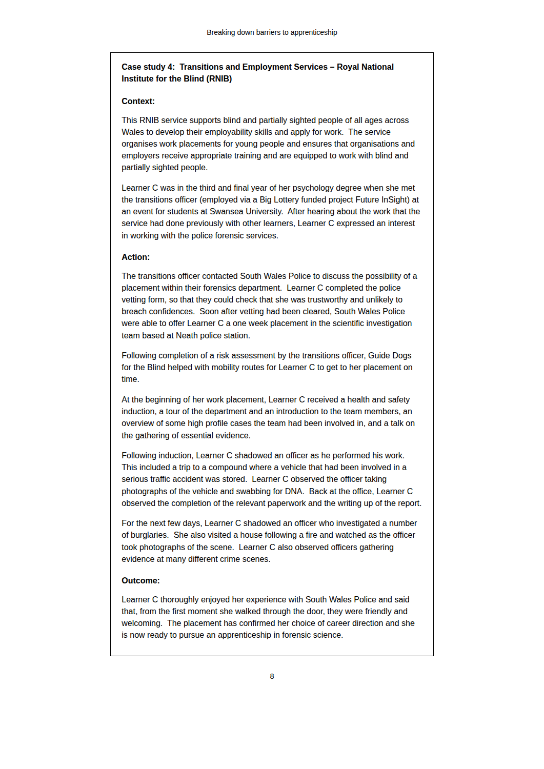Breaking down barriers to apprenticeship
Case study 4: Transitions and Employment Services – Royal National Institute for the Blind (RNIB)
Context:
This RNIB service supports blind and partially sighted people of all ages across Wales to develop their employability skills and apply for work. The service organises work placements for young people and ensures that organisations and employers receive appropriate training and are equipped to work with blind and partially sighted people.
Learner C was in the third and final year of her psychology degree when she met the transitions officer (employed via a Big Lottery funded project Future InSight) at an event for students at Swansea University. After hearing about the work that the service had done previously with other learners, Learner C expressed an interest in working with the police forensic services.
Action:
The transitions officer contacted South Wales Police to discuss the possibility of a placement within their forensics department. Learner C completed the police vetting form, so that they could check that she was trustworthy and unlikely to breach confidences. Soon after vetting had been cleared, South Wales Police were able to offer Learner C a one week placement in the scientific investigation team based at Neath police station.
Following completion of a risk assessment by the transitions officer, Guide Dogs for the Blind helped with mobility routes for Learner C to get to her placement on time.
At the beginning of her work placement, Learner C received a health and safety induction, a tour of the department and an introduction to the team members, an overview of some high profile cases the team had been involved in, and a talk on the gathering of essential evidence.
Following induction, Learner C shadowed an officer as he performed his work. This included a trip to a compound where a vehicle that had been involved in a serious traffic accident was stored. Learner C observed the officer taking photographs of the vehicle and swabbing for DNA. Back at the office, Learner C observed the completion of the relevant paperwork and the writing up of the report.
For the next few days, Learner C shadowed an officer who investigated a number of burglaries. She also visited a house following a fire and watched as the officer took photographs of the scene. Learner C also observed officers gathering evidence at many different crime scenes.
Outcome:
Learner C thoroughly enjoyed her experience with South Wales Police and said that, from the first moment she walked through the door, they were friendly and welcoming. The placement has confirmed her choice of career direction and she is now ready to pursue an apprenticeship in forensic science.
8